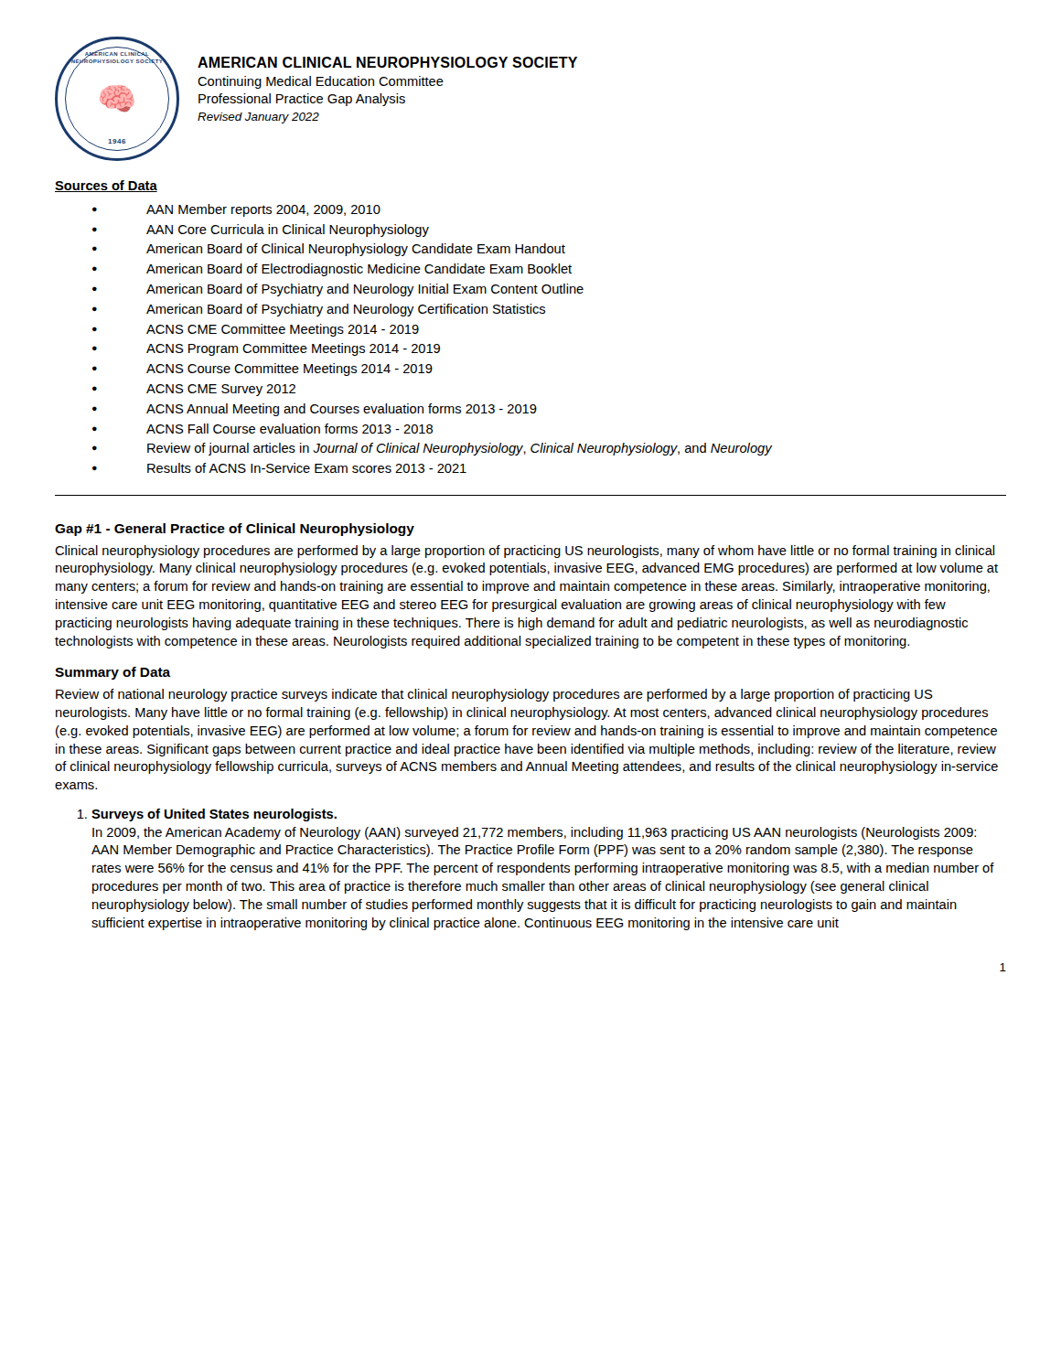AMERICAN CLINICAL NEUROPHYSIOLOGY SOCIETY
🧠
1946
AMERICAN CLINICAL NEUROPHYSIOLOGY SOCIETY
Continuing Medical Education Committee
Professional Practice Gap Analysis
Revised January 2022
Sources of Data
AAN Member reports 2004, 2009, 2010
AAN Core Curricula in Clinical Neurophysiology
American Board of Clinical Neurophysiology Candidate Exam Handout
American Board of Electrodiagnostic Medicine Candidate Exam Booklet
American Board of Psychiatry and Neurology Initial Exam Content Outline
American Board of Psychiatry and Neurology Certification Statistics
ACNS CME Committee Meetings 2014 - 2019
ACNS Program Committee Meetings 2014 - 2019
ACNS Course Committee Meetings 2014 - 2019
ACNS CME Survey 2012
ACNS Annual Meeting and Courses evaluation forms 2013 - 2019
ACNS Fall Course evaluation forms 2013 - 2018
Review of journal articles in Journal of Clinical Neurophysiology, Clinical Neurophysiology, and Neurology
Results of ACNS In-Service Exam scores 2013 - 2021
Gap #1 - General Practice of Clinical Neurophysiology
Clinical neurophysiology procedures are performed by a large proportion of practicing US neurologists, many of whom have little or no formal training in clinical neurophysiology. Many clinical neurophysiology procedures (e.g. evoked potentials, invasive EEG, advanced EMG procedures) are performed at low volume at many centers; a forum for review and hands-on training are essential to improve and maintain competence in these areas. Similarly, intraoperative monitoring, intensive care unit EEG monitoring, quantitative EEG and stereo EEG for presurgical evaluation are growing areas of clinical neurophysiology with few practicing neurologists having adequate training in these techniques. There is high demand for adult and pediatric neurologists, as well as neurodiagnostic technologists with competence in these areas. Neurologists required additional specialized training to be competent in these types of monitoring.
Summary of Data
Review of national neurology practice surveys indicate that clinical neurophysiology procedures are performed by a large proportion of practicing US neurologists. Many have little or no formal training (e.g. fellowship) in clinical neurophysiology. At most centers, advanced clinical neurophysiology procedures (e.g. evoked potentials, invasive EEG) are performed at low volume; a forum for review and hands-on training is essential to improve and maintain competence in these areas. Significant gaps between current practice and ideal practice have been identified via multiple methods, including: review of the literature, review of clinical neurophysiology fellowship curricula, surveys of ACNS members and Annual Meeting attendees, and results of the clinical neurophysiology in-service exams.
Surveys of United States neurologists.
In 2009, the American Academy of Neurology (AAN) surveyed 21,772 members, including 11,963 practicing US AAN neurologists (Neurologists 2009: AAN Member Demographic and Practice Characteristics). The Practice Profile Form (PPF) was sent to a 20% random sample (2,380). The response rates were 56% for the census and 41% for the PPF. The percent of respondents performing intraoperative monitoring was 8.5, with a median number of procedures per month of two. This area of practice is therefore much smaller than other areas of clinical neurophysiology (see general clinical neurophysiology below). The small number of studies performed monthly suggests that it is difficult for practicing neurologists to gain and maintain sufficient expertise in intraoperative monitoring by clinical practice alone. Continuous EEG monitoring in the intensive care unit
1